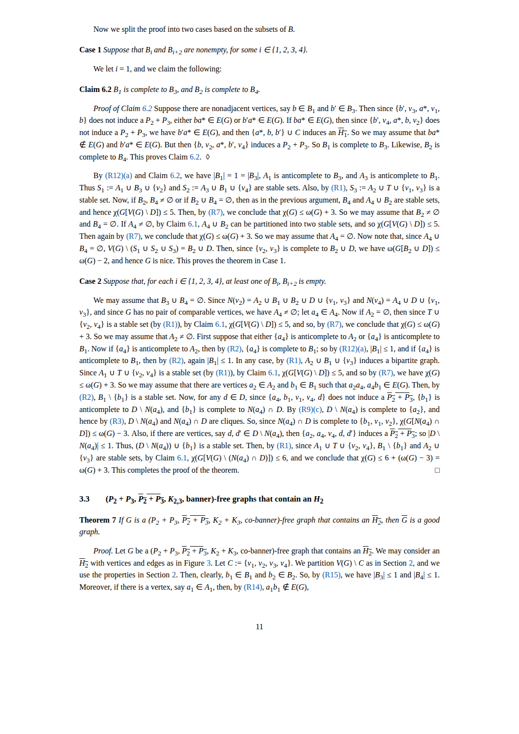Now we split the proof into two cases based on the subsets of B.
Case 1 Suppose that Bi and Bi+2 are nonempty, for some i ∈ {1, 2, 3, 4}.
We let i = 1, and we claim the following:
Claim 6.2 B1 is complete to B3, and B2 is complete to B4.
Proof of Claim 6.2 Suppose there are nonadjacent vertices, say b ∈ B1 and b′ ∈ B3. Then since {b′, v3, a*, v1, b} does not induce a P2 + P3, either ba* ∈ E(G) or b′a* ∈ E(G). If ba* ∈ E(G), then since {b′, v4, a*, b, v2} does not induce a P2 + P3, we have b′a* ∈ E(G), and then {a*, b, b′} ∪ C induces an H1. So we may assume that ba* ∉ E(G) and b′a* ∈ E(G). But then {b, v2, a*, b′, v4} induces a P2 + P3. So B1 is complete to B3. Likewise, B2 is complete to B4. This proves Claim 6.2. ◊
By (R12)(a) and Claim 6.2, we have |B1| = 1 = |B3|, A1 is anticomplete to B3, and A3 is anticomplete to B1. Thus S1 := A1 ∪ B3 ∪ {v2} and S2 := A3 ∪ B1 ∪ {v4} are stable sets. Also, by (R1), S3 := A2 ∪ T ∪ {v1, v3} is a stable set. Now, if B2, B4 ≠ ∅ or if B2 ∪ B4 = ∅, then as in the previous argument, B4 and A4 ∪ B2 are stable sets, and hence χ(G[V(G) \ D]) ≤ 5. Then, by (R7), we conclude that χ(G) ≤ ω(G) + 3. So we may assume that B2 ≠ ∅ and B4 = ∅. If A4 ≠ ∅, by Claim 6.1, A4 ∪ B2 can be partitioned into two stable sets, and so χ(G[V(G) \ D]) ≤ 5. Then again by (R7), we conclude that χ(G) ≤ ω(G) + 3. So we may assume that A4 = ∅. Now note that, since A4 ∪ B4 = ∅, V(G) \ (S1 ∪ S2 ∪ S3) = B2 ∪ D. Then, since {v2, v3} is complete to B2 ∪ D, we have ω(G[B2 ∪ D]) ≤ ω(G) − 2, and hence G is nice. This proves the theorem in Case 1.
Case 2 Suppose that, for each i ∈ {1, 2, 3, 4}, at least one of Bi, Bi+2 is empty.
We may assume that B3 ∪ B4 = ∅. Since N(v2) = A2 ∪ B1 ∪ B2 ∪ D ∪ {v1, v3} and N(v4) = A4 ∪ D ∪ {v1, v3}, and since G has no pair of comparable vertices, we have A4 ≠ ∅; let a4 ∈ A4. Now if A2 = ∅, then since T ∪ {v2, v4} is a stable set (by (R1)), by Claim 6.1, χ(G[V(G) \ D]) ≤ 5, and so, by (R7), we conclude that χ(G) ≤ ω(G) + 3. So we may assume that A2 ≠ ∅. First suppose that either {a4} is anticomplete to A2 or {a4} is anticomplete to B1. Now if {a4} is anticomplete to A2, then by (R2), {a4} is complete to B1; so by (R12)(a), |B1| ≤ 1, and if {a4} is anticomplete to B1, then by (R2), again |B1| ≤ 1. In any case, by (R1), A2 ∪ B1 ∪ {v3} induces a bipartite graph. Since A1 ∪ T ∪ {v2, v4} is a stable set (by (R1)), by Claim 6.1, χ(G[V(G) \ D]) ≤ 5, and so by (R7), we have χ(G) ≤ ω(G) + 3. So we may assume that there are vertices a2 ∈ A2 and b1 ∈ B1 such that a2a4, a4b1 ∈ E(G). Then, by (R2), B1 \ {b1} is a stable set. Now, for any d ∈ D, since {a4, b1, v1, v4, d} does not induce a P2 + P3, {b1} is anticomplete to D \ N(a4), and {b1} is complete to N(a4) ∩ D. By (R9)(c), D \ N(a4) is complete to {a2}, and hence by (R3), D \ N(a4) and N(a4) ∩ D are cliques. So, since N(a4) ∩ D is complete to {b1, v1, v2}, χ(G[N(a4) ∩ D]) ≤ ω(G) − 3. Also, if there are vertices, say d, d′ ∈ D \ N(a4), then {a2, a4, v4, d, d′} induces a P2 + P3; so |D \ N(a4)| ≤ 1. Thus, (D \ N(a4)) ∪ {b1} is a stable set. Then, by (R1), since A1 ∪ T ∪ {v2, v4}, B1 \ {b1} and A2 ∪ {v3} are stable sets, by Claim 6.1, χ(G[V(G) \ (N(a4) ∩ D)]) ≤ 6, and we conclude that χ(G) ≤ 6 + (ω(G) − 3) = ω(G) + 3. This completes the proof of the theorem. □
3.3(P2 + P3, P2 + P3, K2,3, banner)-free graphs that contain an H2
Theorem 7 If G is a (P2 + P3, P2 + P3, K2 + K3, co-banner)-free graph that contains an H2, then G is a good graph.
Proof. Let G be a (P2 + P3, P2 + P3, K2 + K3, co-banner)-free graph that contains an H2. We may consider an H2 with vertices and edges as in Figure 3. Let C := {v1, v2, v3, v4}. We partition V(G) \ C as in Section 2, and we use the properties in Section 2. Then, clearly, b1 ∈ B1 and b2 ∈ B2. So, by (R15), we have |B3| ≤ 1 and |B4| ≤ 1. Moreover, if there is a vertex, say a1 ∈ A1, then, by (R14), a1b1 ∉ E(G),
11